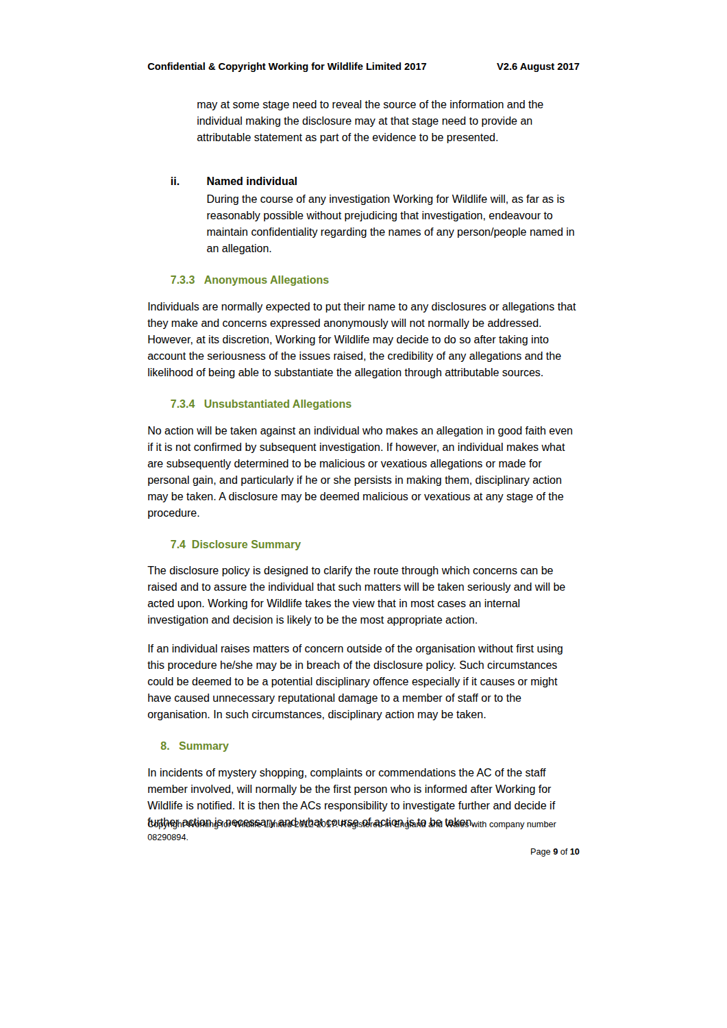Confidential & Copyright Working for Wildlife Limited 2017
V2.6 August 2017
may at some stage need to reveal the source of the information and the individual making the disclosure may at that stage need to provide an attributable statement as part of the evidence to be presented.
ii.
Named individual
During the course of any investigation Working for Wildlife will, as far as is reasonably possible without prejudicing that investigation, endeavour to maintain confidentiality regarding the names of any person/people named in an allegation.
7.3.3 Anonymous Allegations
Individuals are normally expected to put their name to any disclosures or allegations that they make and concerns expressed anonymously will not normally be addressed. However, at its discretion, Working for Wildlife may decide to do so after taking into account the seriousness of the issues raised, the credibility of any allegations and the likelihood of being able to substantiate the allegation through attributable sources.
7.3.4 Unsubstantiated Allegations
No action will be taken against an individual who makes an allegation in good faith even if it is not confirmed by subsequent investigation. If however, an individual makes what are subsequently determined to be malicious or vexatious allegations or made for personal gain, and particularly if he or she persists in making them, disciplinary action may be taken. A disclosure may be deemed malicious or vexatious at any stage of the procedure.
7.4 Disclosure Summary
The disclosure policy is designed to clarify the route through which concerns can be raised and to assure the individual that such matters will be taken seriously and will be acted upon. Working for Wildlife takes the view that in most cases an internal investigation and decision is likely to be the most appropriate action.
If an individual raises matters of concern outside of the organisation without first using this procedure he/she may be in breach of the disclosure policy. Such circumstances could be deemed to be a potential disciplinary offence especially if it causes or might have caused unnecessary reputational damage to a member of staff or to the organisation. In such circumstances, disciplinary action may be taken.
8. Summary
In incidents of mystery shopping, complaints or commendations the AC of the staff member involved, will normally be the first person who is informed after Working for Wildlife is notified. It is then the ACs responsibility to investigate further and decide if further action is necessary and what course of action is to be taken.
Copyright Working for Wildlife Limited 2012-2017. Registered in England and Wales with company number 08290894.
Page 9 of 10